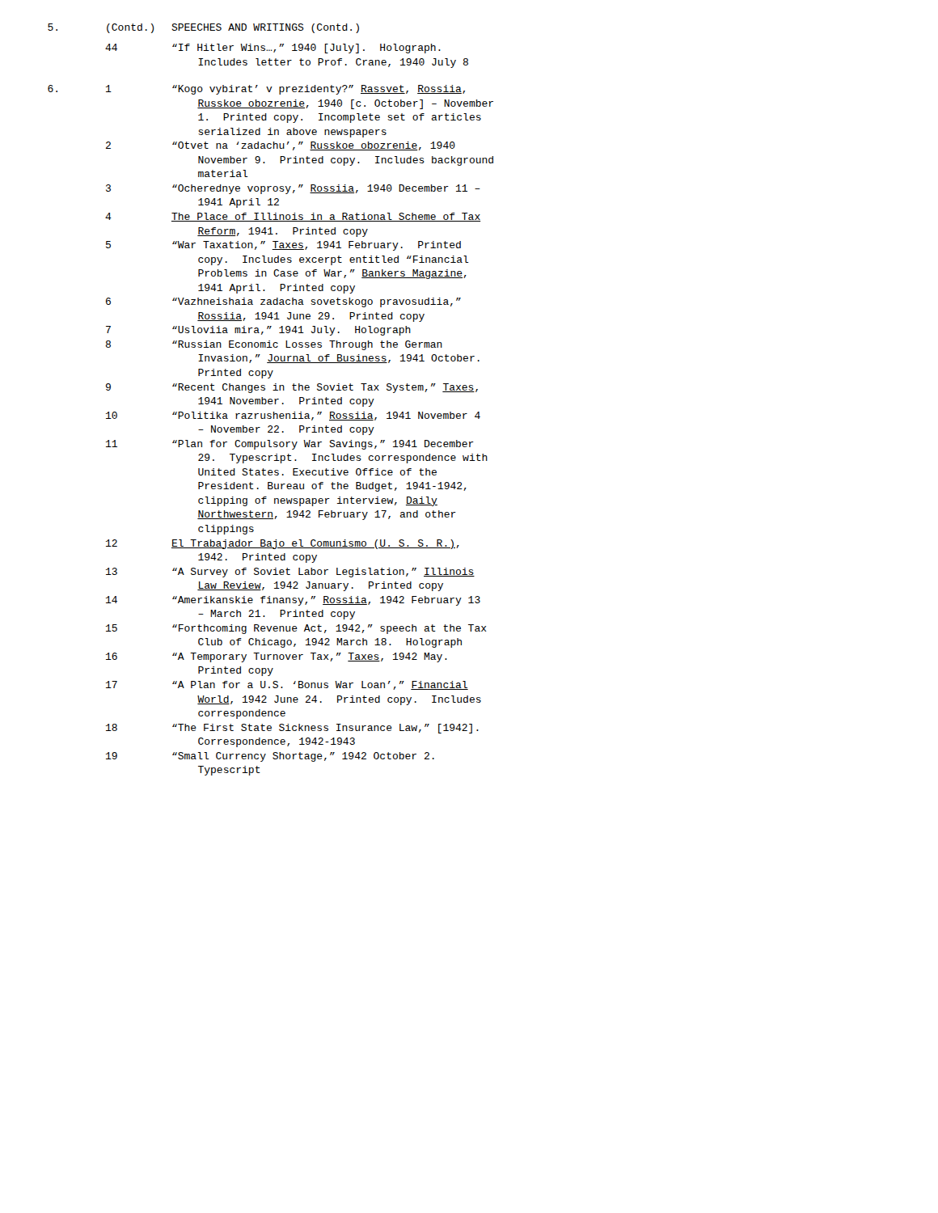| 5. | (Contd.) | SPEECHES AND WRITINGS (Contd.) |
| | 44 | “If Hitler Wins…,” 1940 [July]. Holograph. Includes letter to Prof. Crane, 1940 July 8 |
| 6. | 1 | “Kogo vybirat’ v prezidenty?” Rassvet , Rossiia , Russkoe obozrenie , 1940 [c. October] – November 1. Printed copy. Incomplete set of articles serialized in above newspapers |
| | 2 | “Otvet na ‘zadachu’,” Russkoe obozrenie , 1940 November 9. Printed copy. Includes background material |
| | 3 | “Ocherednye voprosy,” Rossiia , 1940 December 11 – 1941 April 12 |
| | 4 | The Place of Illinois in a Rational Scheme of Tax Reform , 1941. Printed copy |
| | 5 | “War Taxation,” Taxes , 1941 February. Printed copy. Includes excerpt entitled “Financial Problems in Case of War,” Bankers Magazine , 1941 April. Printed copy |
| | 6 | “Vazhneishaia zadacha sovetskogo pravosudiia,” Rossiia , 1941 June 29. Printed copy |
| | 7 | “Usloviia mira,” 1941 July. Holograph |
| | 8 | “Russian Economic Losses Through the German Invasion,” Journal of Business , 1941 October. Printed copy |
| | 9 | “Recent Changes in the Soviet Tax System,” Taxes , 1941 November. Printed copy |
| | 10 | “Politika razrusheniia,” Rossiia , 1941 November 4 – November 22. Printed copy |
| | 11 | “Plan for Compulsory War Savings,” 1941 December 29. Typescript. Includes correspondence with United States. Executive Office of the President. Bureau of the Budget, 1941-1942, clipping of newspaper interview, Daily Northwestern , 1942 February 17, and other clippings |
| | 12 | El Trabajador Bajo el Comunismo (U. S. S. R.) , 1942. Printed copy |
| | 13 | “A Survey of Soviet Labor Legislation,” Illinois Law Review , 1942 January. Printed copy |
| | 14 | “Amerikanskie finansy,” Rossiia , 1942 February 13 – March 21. Printed copy |
| | 15 | “Forthcoming Revenue Act, 1942,” speech at the Tax Club of Chicago, 1942 March 18. Holograph |
| | 16 | “A Temporary Turnover Tax,” Taxes , 1942 May. Printed copy |
| | 17 | “A Plan for a U.S. ‘Bonus War Loan’,” Financial World , 1942 June 24. Printed copy. Includes correspondence |
| | 18 | “The First State Sickness Insurance Law,” [1942]. Correspondence, 1942-1943 |
| | 19 | “Small Currency Shortage,” 1942 October 2. Typescript |